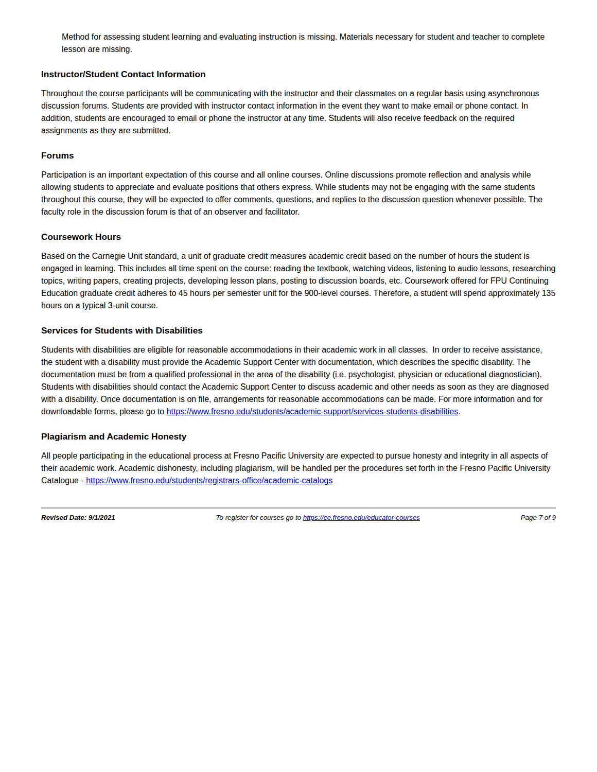Method for assessing student learning and evaluating instruction is missing. Materials necessary for student and teacher to complete lesson are missing.
Instructor/Student Contact Information
Throughout the course participants will be communicating with the instructor and their classmates on a regular basis using asynchronous discussion forums. Students are provided with instructor contact information in the event they want to make email or phone contact. In addition, students are encouraged to email or phone the instructor at any time. Students will also receive feedback on the required assignments as they are submitted.
Forums
Participation is an important expectation of this course and all online courses. Online discussions promote reflection and analysis while allowing students to appreciate and evaluate positions that others express. While students may not be engaging with the same students throughout this course, they will be expected to offer comments, questions, and replies to the discussion question whenever possible. The faculty role in the discussion forum is that of an observer and facilitator.
Coursework Hours
Based on the Carnegie Unit standard, a unit of graduate credit measures academic credit based on the number of hours the student is engaged in learning. This includes all time spent on the course: reading the textbook, watching videos, listening to audio lessons, researching topics, writing papers, creating projects, developing lesson plans, posting to discussion boards, etc. Coursework offered for FPU Continuing Education graduate credit adheres to 45 hours per semester unit for the 900-level courses. Therefore, a student will spend approximately 135 hours on a typical 3-unit course.
Services for Students with Disabilities
Students with disabilities are eligible for reasonable accommodations in their academic work in all classes. In order to receive assistance, the student with a disability must provide the Academic Support Center with documentation, which describes the specific disability. The documentation must be from a qualified professional in the area of the disability (i.e. psychologist, physician or educational diagnostician). Students with disabilities should contact the Academic Support Center to discuss academic and other needs as soon as they are diagnosed with a disability. Once documentation is on file, arrangements for reasonable accommodations can be made. For more information and for downloadable forms, please go to https://www.fresno.edu/students/academic-support/services-students-disabilities.
Plagiarism and Academic Honesty
All people participating in the educational process at Fresno Pacific University are expected to pursue honesty and integrity in all aspects of their academic work. Academic dishonesty, including plagiarism, will be handled per the procedures set forth in the Fresno Pacific University Catalogue - https://www.fresno.edu/students/registrars-office/academic-catalogs
Revised Date: 9/1/2021 To register for courses go to https://ce.fresno.edu/educator-courses Page 7 of 9